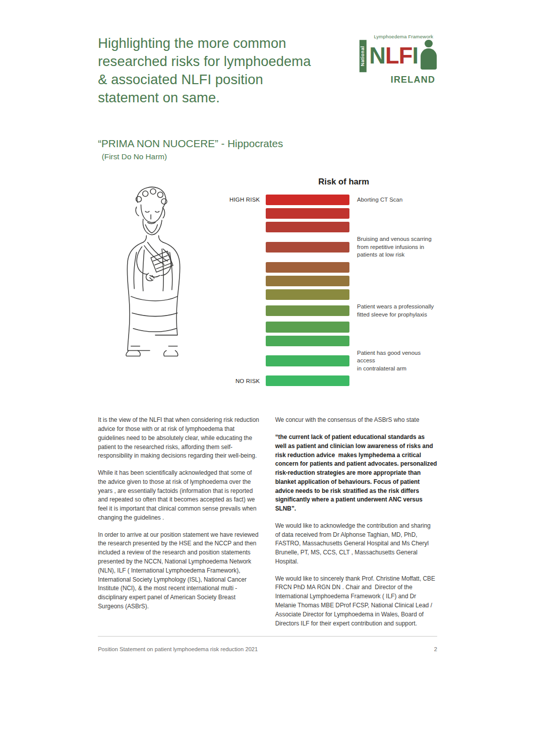Highlighting the more common researched risks for lymphoedema & associated NLFI position statement on same.
Lymphoedema Framework
National
NLFI
IRELAND
“PRIMA NON NUOCERE” - Hippocrates
(First Do No Harm)
Risk of harm
HIGH RISK
Aborting CT Scan
Bruising and venous scarring
from repetitive infusions in
patients at low risk
Patient wears a professionally
fitted sleeve for prophylaxis
Patient has good venous access
in contralateral arm
NO RISK
It is the view of the NLFI that when considering risk reduction advice for those with or at risk of lymphoedema that guidelines need to be absolutely clear, while educating the patient to the researched risks, affording them self-responsibility in making decisions regarding their well-being.
While it has been scientifically acknowledged that some of the advice given to those at risk of lymphoedema over the years , are essentially factoids (information that is reported and repeated so often that it becomes accepted as fact) we feel it is important that clinical common sense prevails when changing the guidelines .
In order to arrive at our position statement we have reviewed the research presented by the HSE and the NCCP and then included a review of the research and position statements presented by the NCCN, National Lymphoedema Network (NLN), ILF ( International Lymphoedema Framework), International Society Lymphology (ISL), National Cancer Institute (NCI), & the most recent international multi -disciplinary expert panel of American Society Breast Surgeons (ASBrS).
We concur with the consensus of the ASBrS who state
“the current lack of patient educational standards as well as patient and clinician low awareness of risks and risk reduction advice makes lymphedema a critical concern for patients and patient advocates. personalized risk-reduction strategies are more appropriate than blanket application of behaviours. Focus of patient advice needs to be risk stratified as the risk differs significantly where a patient underwent ANC versus SLNB”.
We would like to acknowledge the contribution and sharing of data received from Dr Alphonse Taghian, MD, PhD, FASTRO, Massachusetts General Hospital and Ms Cheryl Brunelle, PT, MS, CCS, CLT , Massachusetts General Hospital.
We would like to sincerely thank Prof. Christine Moffatt, CBE FRCN PhD MA RGN DN . Chair and Director of the International Lymphoedema Framework ( ILF) and Dr Melanie Thomas MBE DProf FCSP, National Clinical Lead / Associate Director for Lymphoedema in Wales, Board of Directors ILF for their expert contribution and support.
Position Statement on patient lymphoedema risk reduction 2021 2